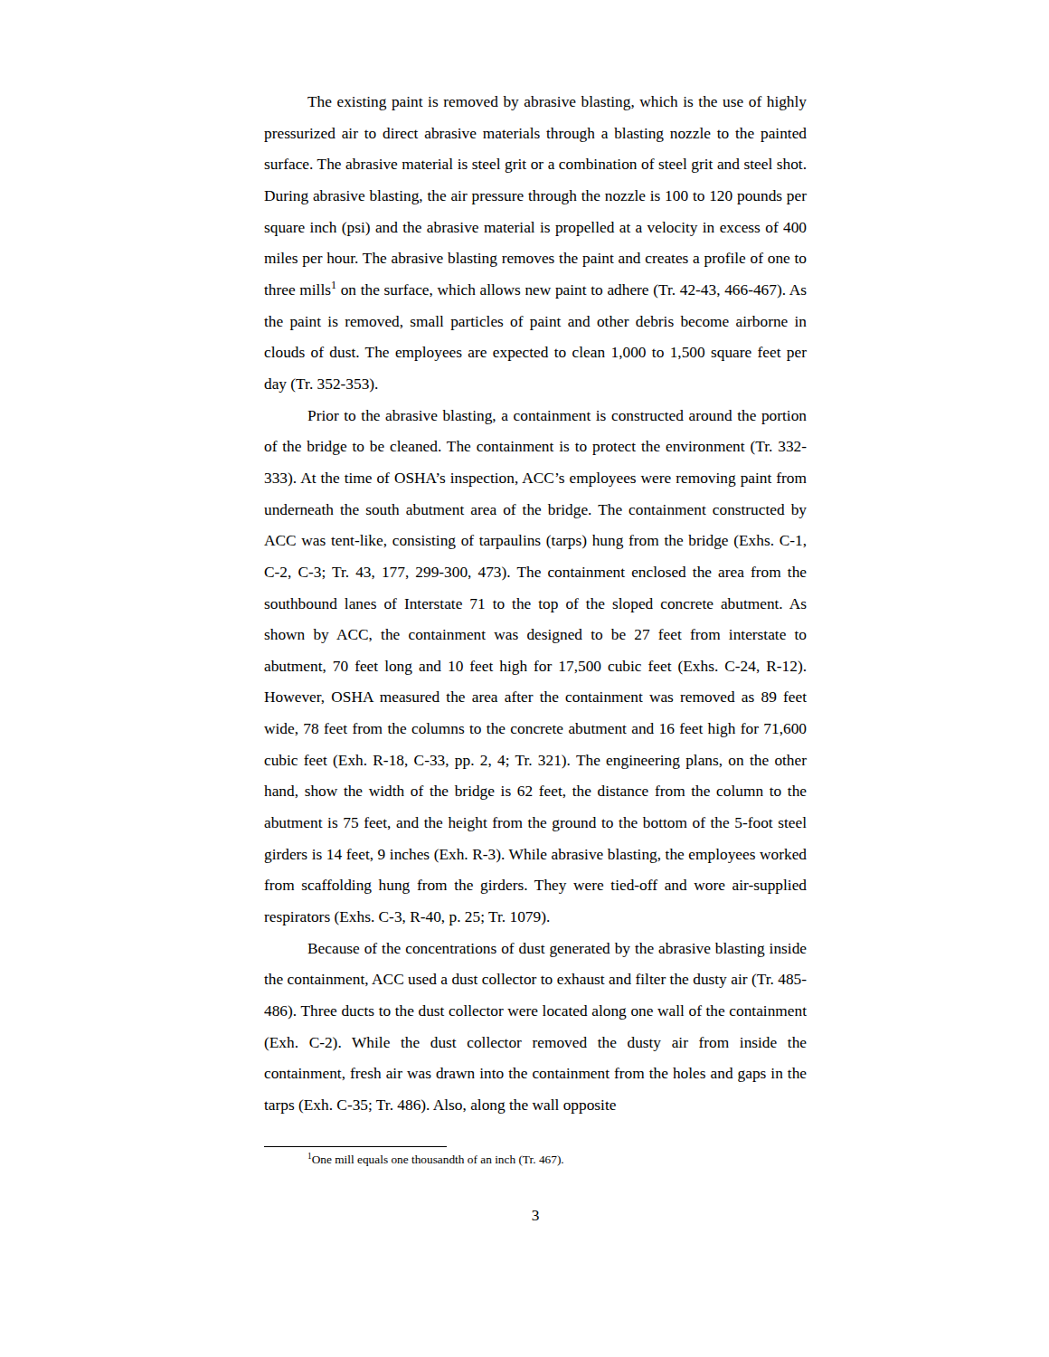The existing paint is removed by abrasive blasting, which is the use of highly pressurized air to direct abrasive materials through a blasting nozzle to the painted surface. The abrasive material is steel grit or a combination of steel grit and steel shot. During abrasive blasting, the air pressure through the nozzle is 100 to 120 pounds per square inch (psi) and the abrasive material is propelled at a velocity in excess of 400 miles per hour. The abrasive blasting removes the paint and creates a profile of one to three mills1 on the surface, which allows new paint to adhere (Tr. 42-43, 466-467). As the paint is removed, small particles of paint and other debris become airborne in clouds of dust. The employees are expected to clean 1,000 to 1,500 square feet per day (Tr. 352-353).
Prior to the abrasive blasting, a containment is constructed around the portion of the bridge to be cleaned. The containment is to protect the environment (Tr. 332-333). At the time of OSHA’s inspection, ACC’s employees were removing paint from underneath the south abutment area of the bridge. The containment constructed by ACC was tent-like, consisting of tarpaulins (tarps) hung from the bridge (Exhs. C-1, C-2, C-3; Tr. 43, 177, 299-300, 473). The containment enclosed the area from the southbound lanes of Interstate 71 to the top of the sloped concrete abutment. As shown by ACC, the containment was designed to be 27 feet from interstate to abutment, 70 feet long and 10 feet high for 17,500 cubic feet (Exhs. C-24, R-12). However, OSHA measured the area after the containment was removed as 89 feet wide, 78 feet from the columns to the concrete abutment and 16 feet high for 71,600 cubic feet (Exh. R-18, C-33, pp. 2, 4; Tr. 321). The engineering plans, on the other hand, show the width of the bridge is 62 feet, the distance from the column to the abutment is 75 feet, and the height from the ground to the bottom of the 5-foot steel girders is 14 feet, 9 inches (Exh. R-3). While abrasive blasting, the employees worked from scaffolding hung from the girders. They were tied-off and wore air-supplied respirators (Exhs. C-3, R-40, p. 25; Tr. 1079).
Because of the concentrations of dust generated by the abrasive blasting inside the containment, ACC used a dust collector to exhaust and filter the dusty air (Tr. 485-486). Three ducts to the dust collector were located along one wall of the containment (Exh. C-2). While the dust collector removed the dusty air from inside the containment, fresh air was drawn into the containment from the holes and gaps in the tarps (Exh. C-35; Tr. 486). Also, along the wall opposite
1One mill equals one thousandth of an inch (Tr. 467).
3